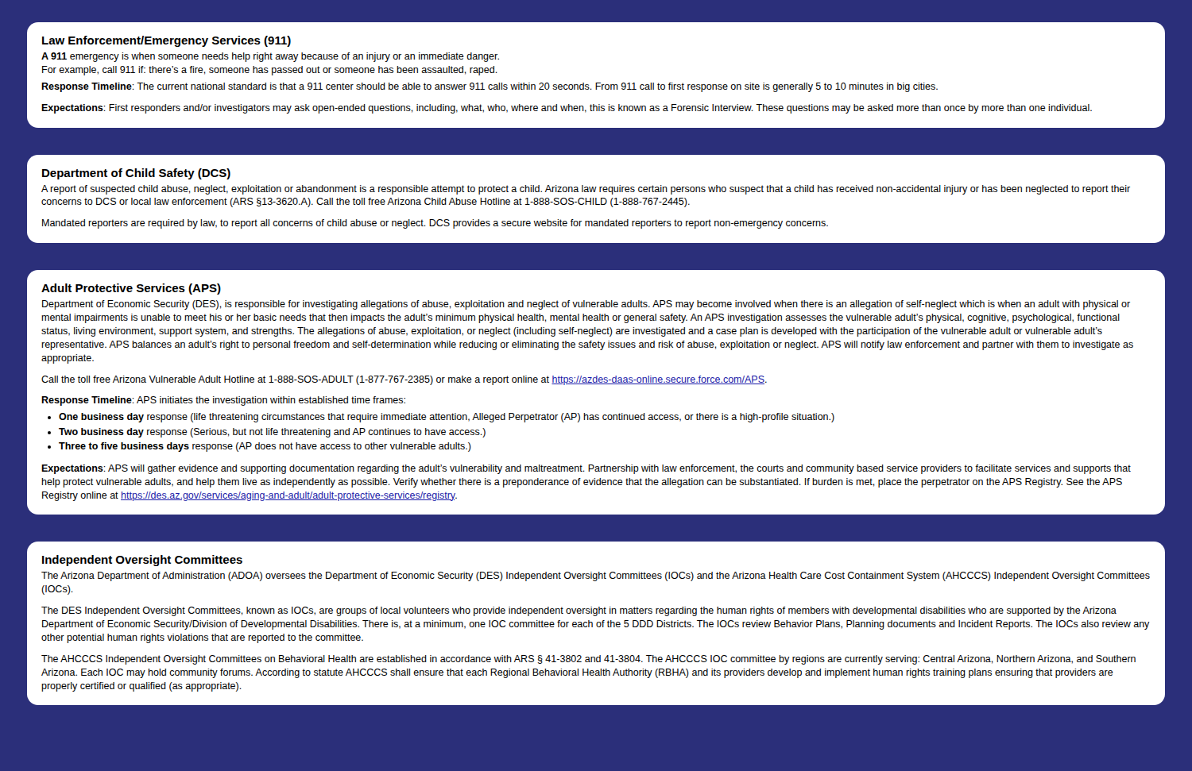Law Enforcement/Emergency Services (911)
A 911 emergency is when someone needs help right away because of an injury or an immediate danger.
For example, call 911 if: there’s a fire, someone has passed out or someone has been assaulted, raped.
Response Timeline: The current national standard is that a 911 center should be able to answer 911 calls within 20 seconds. From 911 call to first response on site is generally 5 to 10 minutes in big cities.
Expectations: First responders and/or investigators may ask open-ended questions, including, what, who, where and when, this is known as a Forensic Interview. These questions may be asked more than once by more than one individual.
Department of Child Safety (DCS)
A report of suspected child abuse, neglect, exploitation or abandonment is a responsible attempt to protect a child. Arizona law requires certain persons who suspect that a child has received non-accidental injury or has been neglected to report their concerns to DCS or local law enforcement (ARS §13-3620.A). Call the toll free Arizona Child Abuse Hotline at 1-888-SOS-CHILD (1-888-767-2445).
Mandated reporters are required by law, to report all concerns of child abuse or neglect. DCS provides a secure website for mandated reporters to report non-emergency concerns.
Adult Protective Services (APS)
Department of Economic Security (DES), is responsible for investigating allegations of abuse, exploitation and neglect of vulnerable adults. APS may become involved when there is an allegation of self-neglect which is when an adult with physical or mental impairments is unable to meet his or her basic needs that then impacts the adult’s minimum physical health, mental health or general safety. An APS investigation assesses the vulnerable adult’s physical, cognitive, psychological, functional status, living environment, support system, and strengths. The allegations of abuse, exploitation, or neglect (including self-neglect) are investigated and a case plan is developed with the participation of the vulnerable adult or vulnerable adult’s representative. APS balances an adult’s right to personal freedom and self-determination while reducing or eliminating the safety issues and risk of abuse, exploitation or neglect. APS will notify law enforcement and partner with them to investigate as appropriate.
Call the toll free Arizona Vulnerable Adult Hotline at 1-888-SOS-ADULT (1-877-767-2385) or make a report online at https://azdes-daas-online.secure.force.com/APS.
Response Timeline: APS initiates the investigation within established time frames:
One business day response (life threatening circumstances that require immediate attention, Alleged Perpetrator (AP) has continued access, or there is a high-profile situation.)
Two business day response (Serious, but not life threatening and AP continues to have access.)
Three to five business days response (AP does not have access to other vulnerable adults.)
Expectations: APS will gather evidence and supporting documentation regarding the adult’s vulnerability and maltreatment. Partnership with law enforcement, the courts and community based service providers to facilitate services and supports that help protect vulnerable adults, and help them live as independently as possible. Verify whether there is a preponderance of evidence that the allegation can be substantiated. If burden is met, place the perpetrator on the APS Registry. See the APS Registry online at https://des.az.gov/services/aging-and-adult/adult-protective-services/registry.
Independent Oversight Committees
The Arizona Department of Administration (ADOA) oversees the Department of Economic Security (DES) Independent Oversight Committees (IOCs) and the Arizona Health Care Cost Containment System (AHCCCS) Independent Oversight Committees (IOCs).
The DES Independent Oversight Committees, known as IOCs, are groups of local volunteers who provide independent oversight in matters regarding the human rights of members with developmental disabilities who are supported by the Arizona Department of Economic Security/Division of Developmental Disabilities. There is, at a minimum, one IOC committee for each of the 5 DDD Districts. The IOCs review Behavior Plans, Planning documents and Incident Reports. The IOCs also review any other potential human rights violations that are reported to the committee.
The AHCCCS Independent Oversight Committees on Behavioral Health are established in accordance with ARS § 41-3802 and 41-3804. The AHCCCS IOC committee by regions are currently serving: Central Arizona, Northern Arizona, and Southern Arizona. Each IOC may hold community forums. According to statute AHCCCS shall ensure that each Regional Behavioral Health Authority (RBHA) and its providers develop and implement human rights training plans ensuring that providers are properly certified or qualified (as appropriate).